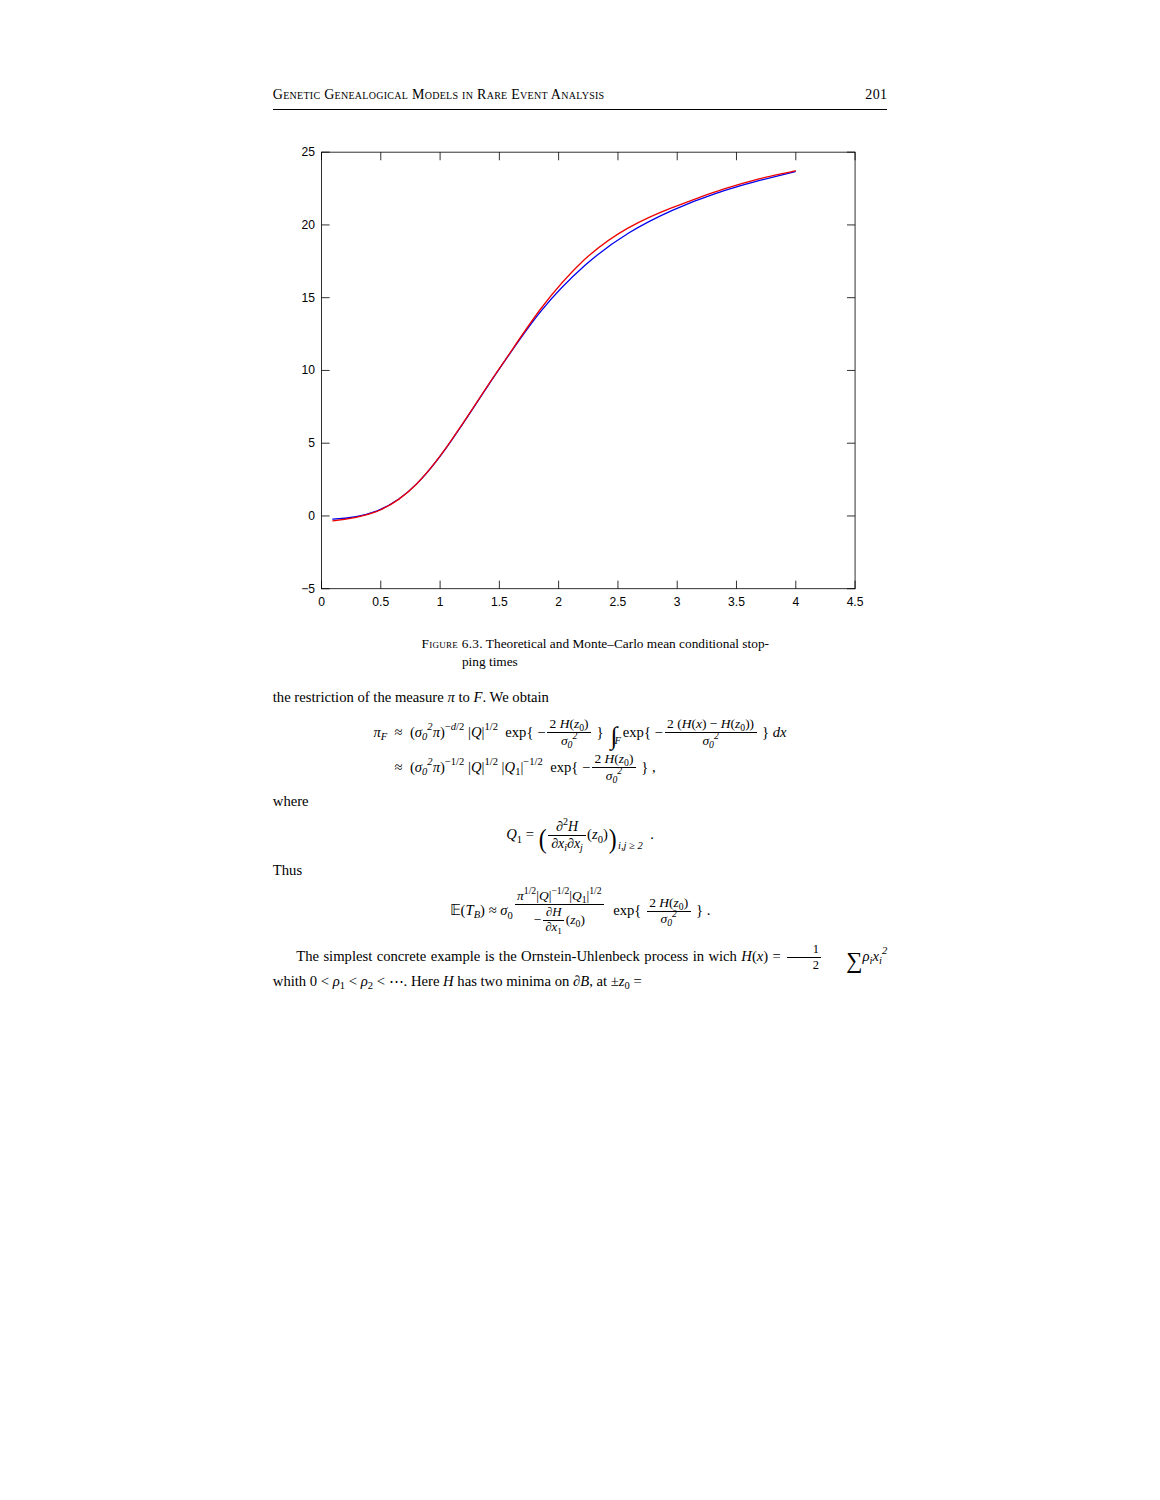Genetic Genealogical Models in Rare Event Analysis 201
25 20 15 10 5 0 −5 0 0.5 1 1.5 2 2.5 3 3.5 4 4.5
Figure 6.3. Theoretical and Monte–Carlo mean conditional stop- ping times
the restriction of the measure π to F. We obtain
| π F | ≈ | ( σ 0 2 π ) − d /2 / Q / 1/2 exp { − 2 H ( z 0 ) σ 0 2 } ∫ F exp { − 2 ( H ( x ) − H ( z 0 )) σ 0 2 } dx |
| | ≈ | ( σ 0 2 π ) −1/2 / Q / 1/2 / Q 1 / −1/2 exp { − 2 H ( z 0 ) σ 0 2 } , |
where
Q1 = (∂2H∂xi∂xj(z0)) i,j ≥ 2 .
Thus
𝔼(TB) ≈ σ0π1/2|Q|−1/2|Q1|1/2−∂H∂x1(z0) exp{ 2 H(z0) σ02 } .
The simplest concrete example is the Ornstein-Uhlenbeck process in wich H(x) = 12∑ρixi2 whith 0 < ρ1 < ρ2 < ⋯. Here H has two minima on ∂B, at ±z0 =